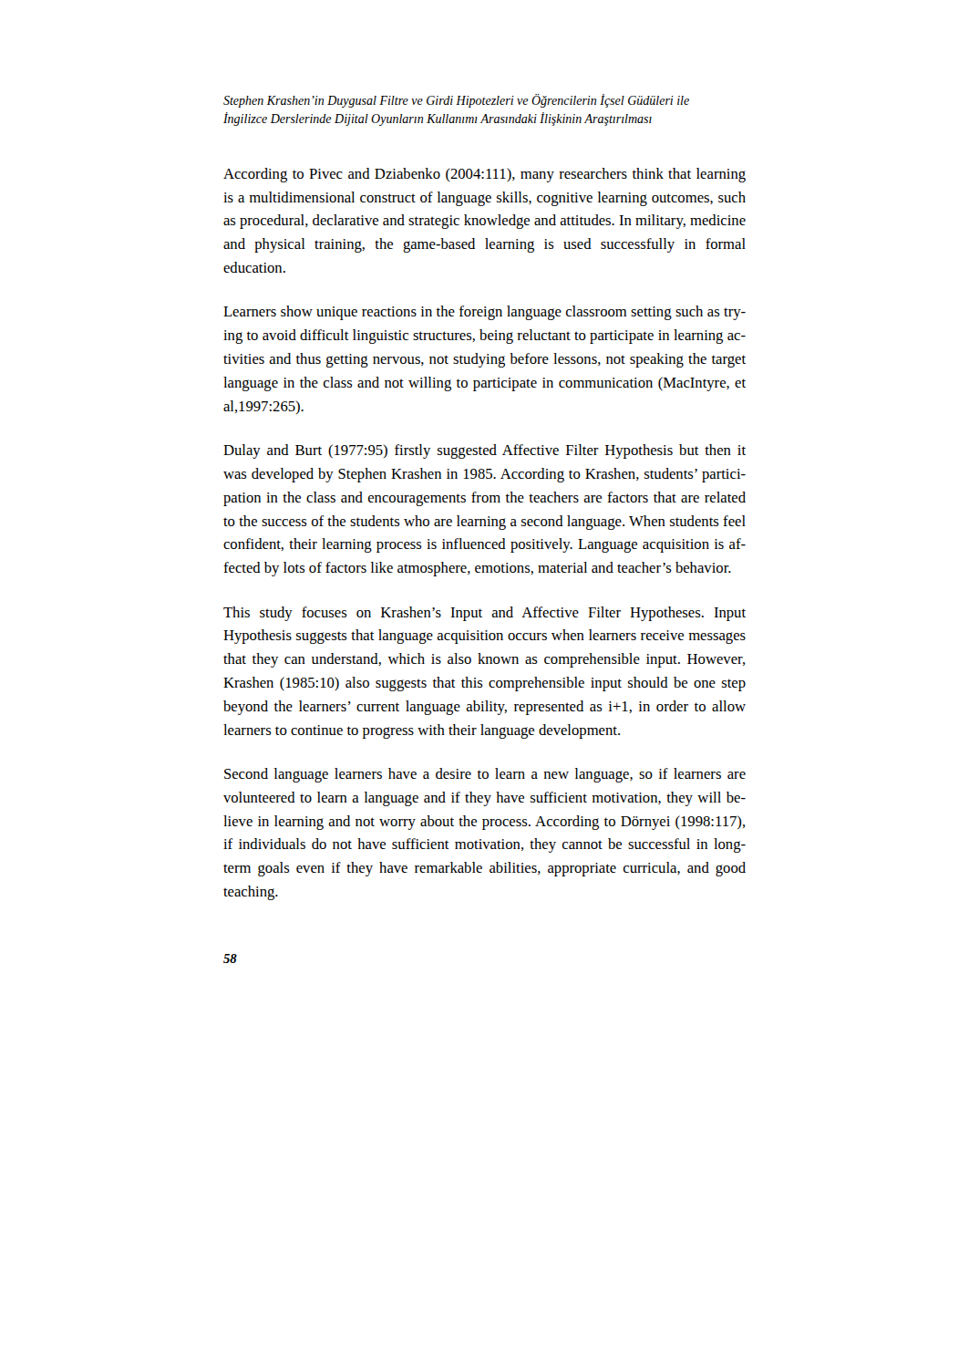Stephen Krashen’in Duygusal Filtre ve Girdi Hipotezleri ve Öğrencilerin İçsel Güdüleri ile
İngilizce Derslerinde Dijital Oyunların Kullanımı Arasındaki İlişkinin Araştırılması
According to Pivec and Dziabenko (2004:111), many researchers think that learning is a multidimensional construct of language skills, cognitive learning outcomes, such as procedural, declarative and strategic knowledge and attitudes. In military, medicine and physical training, the game-based learning is used successfully in formal education.
Learners show unique reactions in the foreign language classroom setting such as trying to avoid difficult linguistic structures, being reluctant to participate in learning activities and thus getting nervous, not studying before lessons, not speaking the target language in the class and not willing to participate in communication (MacIntyre, et al,1997:265).
Dulay and Burt (1977:95) firstly suggested Affective Filter Hypothesis but then it was developed by Stephen Krashen in 1985. According to Krashen, students’ participation in the class and encouragements from the teachers are factors that are related to the success of the students who are learning a second language. When students feel confident, their learning process is influenced positively. Language acquisition is affected by lots of factors like atmosphere, emotions, material and teacher’s behavior.
This study focuses on Krashen’s Input and Affective Filter Hypotheses. Input Hypothesis suggests that language acquisition occurs when learners receive messages that they can understand, which is also known as comprehensible input. However, Krashen (1985:10) also suggests that this comprehensible input should be one step beyond the learners’ current language ability, represented as i+1, in order to allow learners to continue to progress with their language development.
Second language learners have a desire to learn a new language, so if learners are volunteered to learn a language and if they have sufficient motivation, they will believe in learning and not worry about the process. According to Dörnyei (1998:117), if individuals do not have sufficient motivation, they cannot be successful in long-term goals even if they have remarkable abilities, appropriate curricula, and good teaching.
58